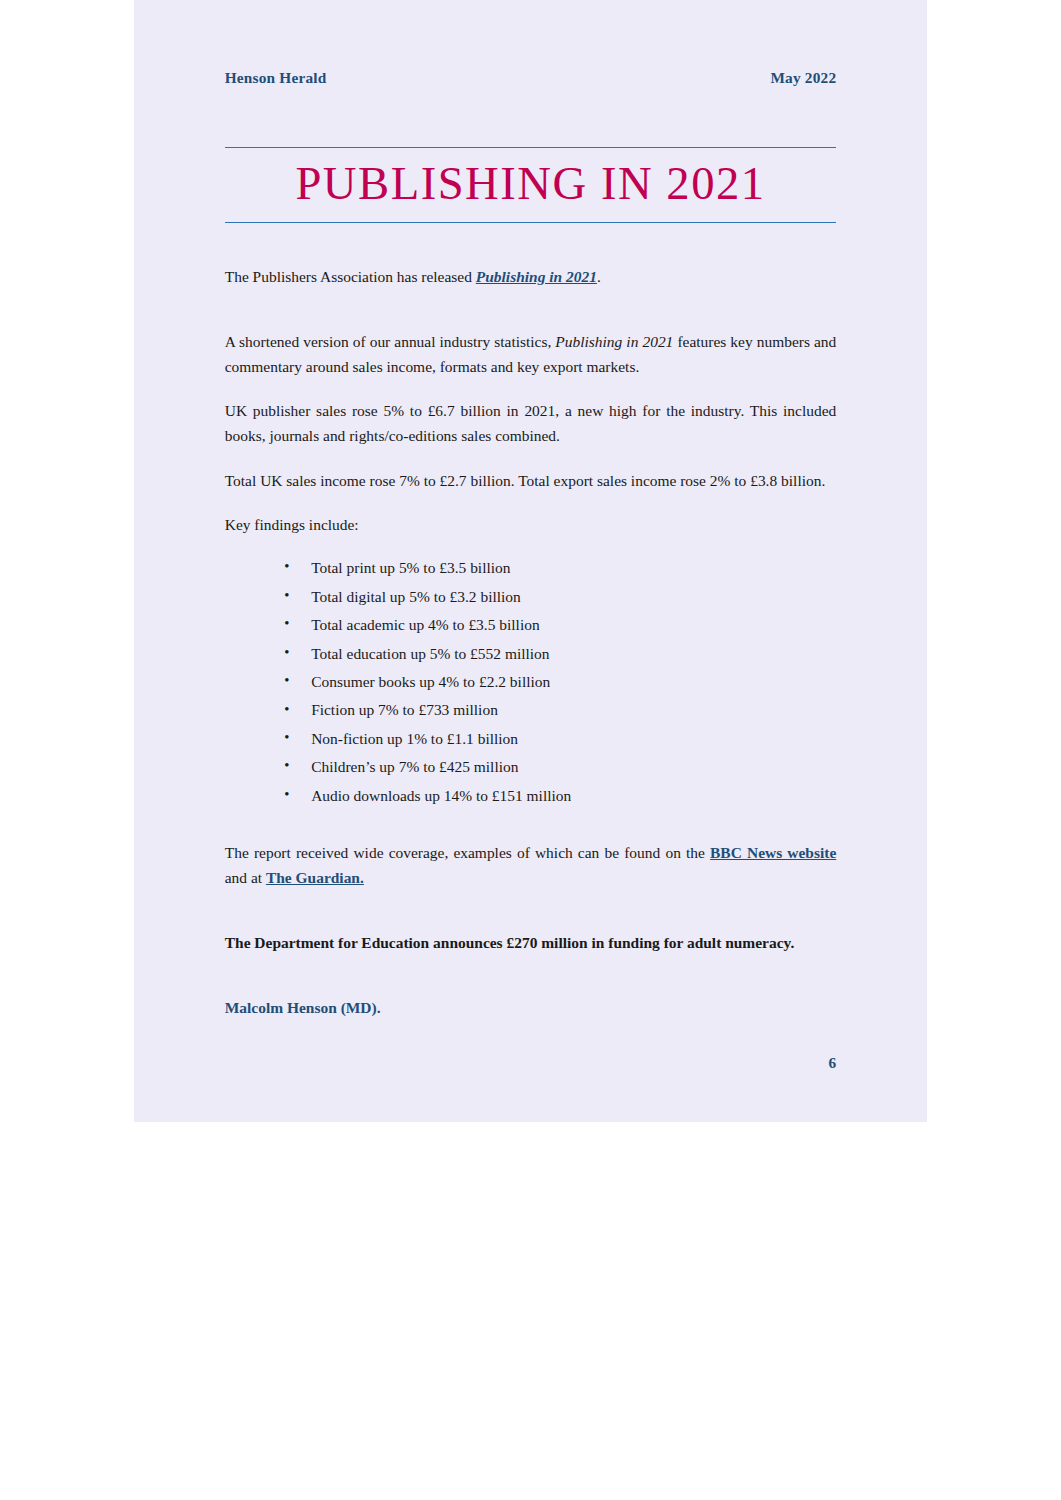Henson Herald May 2022
PUBLISHING IN 2021
The Publishers Association has released Publishing in 2021.
A shortened version of our annual industry statistics, Publishing in 2021 features key numbers and commentary around sales income, formats and key export markets.
UK publisher sales rose 5% to £6.7 billion in 2021, a new high for the industry. This included books, journals and rights/co-editions sales combined.
Total UK sales income rose 7% to £2.7 billion. Total export sales income rose 2% to £3.8 billion.
Key findings include:
Total print up 5% to £3.5 billion
Total digital up 5% to £3.2 billion
Total academic up 4% to £3.5 billion
Total education up 5% to £552 million
Consumer books up 4% to £2.2 billion
Fiction up 7% to £733 million
Non-fiction up 1% to £1.1 billion
Children’s up 7% to £425 million
Audio downloads up 14% to £151 million
The report received wide coverage, examples of which can be found on the BBC News website and at The Guardian.
The Department for Education announces £270 million in funding for adult numeracy.
Malcolm Henson (MD).
6